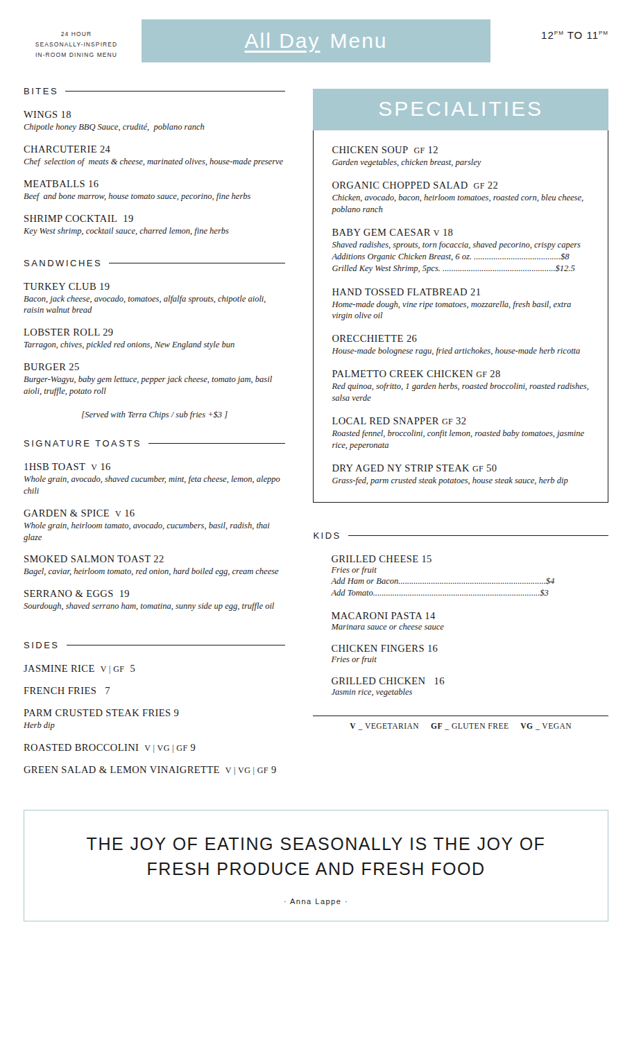24 Hour
Seasonally-Inspired
In-Room Dining Menu
All Day Menu
12PM TO 11PM
Bites
WINGS 18
Chipotle honey BBQ Sauce, crudité, poblano ranch
CHARCUTERIE 24
Chef selection of meats & cheese, marinated olives, house-made preserve
MEATBALLS 16
Beef and bone marrow, house tomato sauce, pecorino, fine herbs
SHRIMP COCKTAIL 19
Key West shrimp, cocktail sauce, charred lemon, fine herbs
Sandwiches
TURKEY CLUB 19
Bacon, jack cheese, avocado, tomatoes, alfalfa sprouts, chipotle aioli, raisin walnut bread
LOBSTER ROLL 29
Tarragon, chives, pickled red onions, New England style bun
BURGER 25
Burger-Wagyu, baby gem lettuce, pepper jack cheese, tomato jam, basil aioli, truffle, potato roll
[Served with Terra Chips / sub fries +$3 ]
Signature Toasts
1HSB TOAST V 16
Whole grain, avocado, shaved cucumber, mint, feta cheese, lemon, aleppo chili
GARDEN & SPICE V 16
Whole grain, heirloom tamato, avocado, cucumbers, basil, radish, thai glaze
SMOKED SALMON TOAST 22
Bagel, caviar, heirloom tomato, red onion, hard boiled egg, cream cheese
SERRANO & EGGS 19
Sourdough, shaved serrano ham, tomatina, sunny side up egg, truffle oil
Sides
JASMINE RICE V | GF 5
FRENCH FRIES 7
PARM CRUSTED STEAK FRIES 9
Herb dip
ROASTED BROCCOLINI V | VG | GF 9
GREEN SALAD & LEMON VINAIGRETTE V | VG | GF 9
SPECIALITIES
CHICKEN SOUP GF 12
Garden vegetables, chicken breast, parsley
ORGANIC CHOPPED SALAD GF 22
Chicken, avocado, bacon, heirloom tomatoes, roasted corn, bleu cheese, poblano ranch
BABY GEM CAESAR V 18
Shaved radishes, sprouts, torn focaccia, shaved pecorino, crispy capers
Additions Organic Chicken Breast, 6 oz. ........................................$8
Grilled Key West Shrimp, 5pcs. ....................................................$12.5
HAND TOSSED FLATBREAD 21
Home-made dough, vine ripe tomatoes, mozzarella, fresh basil, extra virgin olive oil
ORECCHIETTE 26
House-made bolognese ragu, fried artichokes, house-made herb ricotta
PALMETTO CREEK CHICKEN GF 28
Red quinoa, sofritto, 1 garden herbs, roasted broccolini, roasted radishes, salsa verde
LOCAL RED SNAPPER GF 32
Roasted fennel, broccolini, confit lemon, roasted baby tomatoes, jasmine rice, peperonata
DRY AGED NY STRIP STEAK GF 50
Grass-fed, parm crusted steak potatoes, house steak sauce, herb dip
Kids
GRILLED CHEESE 15
Fries or fruit
Add Ham or Bacon....................................................................$4
Add Tomato.............................................................................$3
MACARONI PASTA 14
Marinara sauce or cheese sauce
CHICKEN FINGERS 16
Fries or fruit
GRILLED CHICKEN 16
Jasmin rice, vegetables
V _ VEGETARIAN GF _ GLUTEN FREE VG _ VEGAN
The joy of eating seasonally is the joy of
fresh produce and fresh food
· Anna Lappe ·